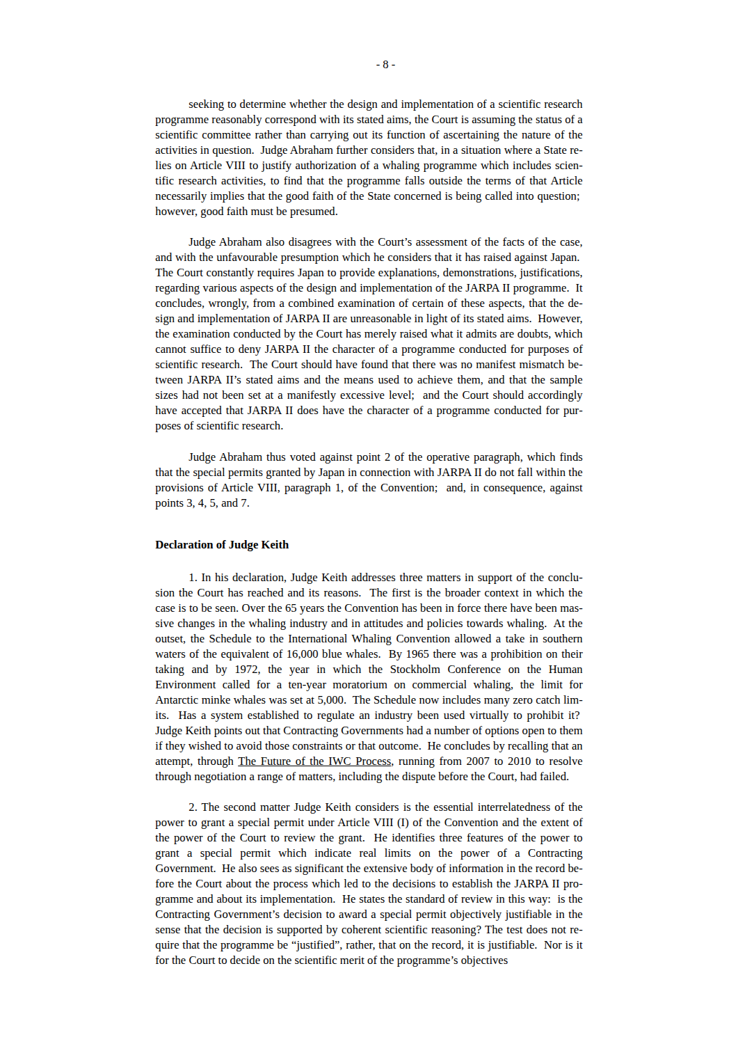- 8 -
seeking to determine whether the design and implementation of a scientific research programme reasonably correspond with its stated aims, the Court is assuming the status of a scientific committee rather than carrying out its function of ascertaining the nature of the activities in question. Judge Abraham further considers that, in a situation where a State relies on Article VIII to justify authorization of a whaling programme which includes scientific research activities, to find that the programme falls outside the terms of that Article necessarily implies that the good faith of the State concerned is being called into question; however, good faith must be presumed.
Judge Abraham also disagrees with the Court’s assessment of the facts of the case, and with the unfavourable presumption which he considers that it has raised against Japan. The Court constantly requires Japan to provide explanations, demonstrations, justifications, regarding various aspects of the design and implementation of the JARPA II programme. It concludes, wrongly, from a combined examination of certain of these aspects, that the design and implementation of JARPA II are unreasonable in light of its stated aims. However, the examination conducted by the Court has merely raised what it admits are doubts, which cannot suffice to deny JARPA II the character of a programme conducted for purposes of scientific research. The Court should have found that there was no manifest mismatch between JARPA II’s stated aims and the means used to achieve them, and that the sample sizes had not been set at a manifestly excessive level; and the Court should accordingly have accepted that JARPA II does have the character of a programme conducted for purposes of scientific research.
Judge Abraham thus voted against point 2 of the operative paragraph, which finds that the special permits granted by Japan in connection with JARPA II do not fall within the provisions of Article VIII, paragraph 1, of the Convention; and, in consequence, against points 3, 4, 5, and 7.
Declaration of Judge Keith
1. In his declaration, Judge Keith addresses three matters in support of the conclusion the Court has reached and its reasons. The first is the broader context in which the case is to be seen. Over the 65 years the Convention has been in force there have been massive changes in the whaling industry and in attitudes and policies towards whaling. At the outset, the Schedule to the International Whaling Convention allowed a take in southern waters of the equivalent of 16,000 blue whales. By 1965 there was a prohibition on their taking and by 1972, the year in which the Stockholm Conference on the Human Environment called for a ten-year moratorium on commercial whaling, the limit for Antarctic minke whales was set at 5,000. The Schedule now includes many zero catch limits. Has a system established to regulate an industry been used virtually to prohibit it? Judge Keith points out that Contracting Governments had a number of options open to them if they wished to avoid those constraints or that outcome. He concludes by recalling that an attempt, through The Future of the IWC Process, running from 2007 to 2010 to resolve through negotiation a range of matters, including the dispute before the Court, had failed.
2. The second matter Judge Keith considers is the essential interrelatedness of the power to grant a special permit under Article VIII (I) of the Convention and the extent of the power of the Court to review the grant. He identifies three features of the power to grant a special permit which indicate real limits on the power of a Contracting Government. He also sees as significant the extensive body of information in the record before the Court about the process which led to the decisions to establish the JARPA II programme and about its implementation. He states the standard of review in this way: is the Contracting Government’s decision to award a special permit objectively justifiable in the sense that the decision is supported by coherent scientific reasoning? The test does not require that the programme be “justified”, rather, that on the record, it is justifiable. Nor is it for the Court to decide on the scientific merit of the programme’s objectives